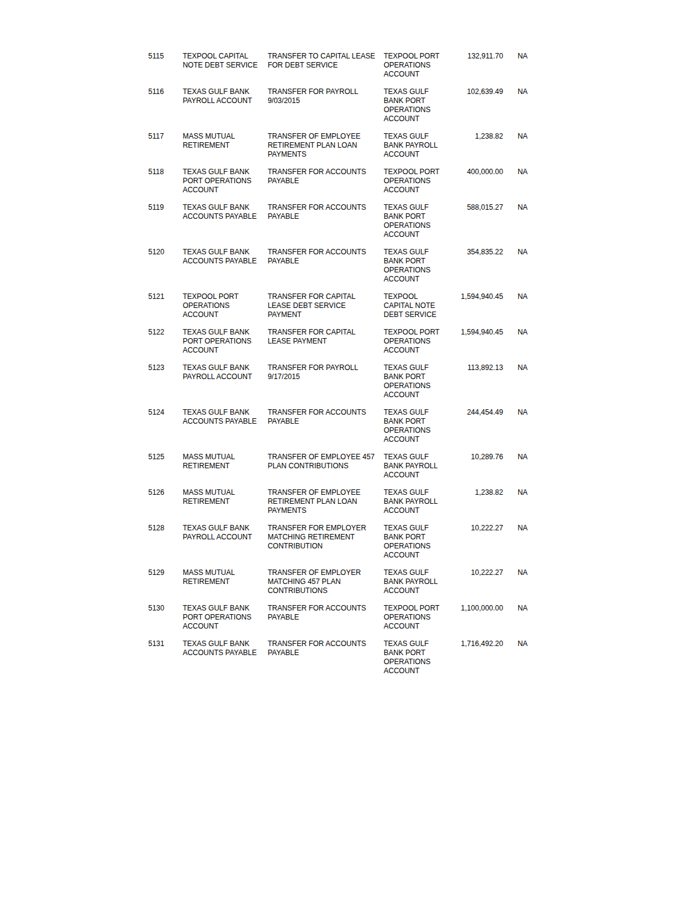| 5115 | TEXPOOL CAPITAL NOTE DEBT SERVICE | TRANSFER TO CAPITAL LEASE FOR DEBT SERVICE | TEXPOOL PORT OPERATIONS ACCOUNT | 132,911.70 | NA |
| 5116 | TEXAS GULF BANK PAYROLL ACCOUNT | TRANSFER FOR PAYROLL 9/03/2015 | TEXAS GULF BANK PORT OPERATIONS ACCOUNT | 102,639.49 | NA |
| 5117 | MASS MUTUAL RETIREMENT | TRANSFER OF EMPLOYEE RETIREMENT PLAN LOAN PAYMENTS | TEXAS GULF BANK PAYROLL ACCOUNT | 1,238.82 | NA |
| 5118 | TEXAS GULF BANK PORT OPERATIONS ACCOUNT | TRANSFER FOR ACCOUNTS PAYABLE | TEXPOOL PORT OPERATIONS ACCOUNT | 400,000.00 | NA |
| 5119 | TEXAS GULF BANK ACCOUNTS PAYABLE | TRANSFER FOR ACCOUNTS PAYABLE | TEXAS GULF BANK PORT OPERATIONS ACCOUNT | 588,015.27 | NA |
| 5120 | TEXAS GULF BANK ACCOUNTS PAYABLE | TRANSFER FOR ACCOUNTS PAYABLE | TEXAS GULF BANK PORT OPERATIONS ACCOUNT | 354,835.22 | NA |
| 5121 | TEXPOOL PORT OPERATIONS ACCOUNT | TRANSFER FOR CAPITAL LEASE DEBT SERVICE PAYMENT | TEXPOOL CAPITAL NOTE DEBT SERVICE | 1,594,940.45 | NA |
| 5122 | TEXAS GULF BANK PORT OPERATIONS ACCOUNT | TRANSFER FOR CAPITAL LEASE PAYMENT | TEXPOOL PORT OPERATIONS ACCOUNT | 1,594,940.45 | NA |
| 5123 | TEXAS GULF BANK PAYROLL ACCOUNT | TRANSFER FOR PAYROLL 9/17/2015 | TEXAS GULF BANK PORT OPERATIONS ACCOUNT | 113,892.13 | NA |
| 5124 | TEXAS GULF BANK ACCOUNTS PAYABLE | TRANSFER FOR ACCOUNTS PAYABLE | TEXAS GULF BANK PORT OPERATIONS ACCOUNT | 244,454.49 | NA |
| 5125 | MASS MUTUAL RETIREMENT | TRANSFER OF EMPLOYEE 457 PLAN CONTRIBUTIONS | TEXAS GULF BANK PAYROLL ACCOUNT | 10,289.76 | NA |
| 5126 | MASS MUTUAL RETIREMENT | TRANSFER OF EMPLOYEE RETIREMENT PLAN LOAN PAYMENTS | TEXAS GULF BANK PAYROLL ACCOUNT | 1,238.82 | NA |
| 5128 | TEXAS GULF BANK PAYROLL ACCOUNT | TRANSFER FOR EMPLOYER MATCHING RETIREMENT CONTRIBUTION | TEXAS GULF BANK PORT OPERATIONS ACCOUNT | 10,222.27 | NA |
| 5129 | MASS MUTUAL RETIREMENT | TRANSFER OF EMPLOYER MATCHING 457 PLAN CONTRIBUTIONS | TEXAS GULF BANK PAYROLL ACCOUNT | 10,222.27 | NA |
| 5130 | TEXAS GULF BANK PORT OPERATIONS ACCOUNT | TRANSFER FOR ACCOUNTS PAYABLE | TEXPOOL PORT OPERATIONS ACCOUNT | 1,100,000.00 | NA |
| 5131 | TEXAS GULF BANK ACCOUNTS PAYABLE | TRANSFER FOR ACCOUNTS PAYABLE | TEXAS GULF BANK PORT OPERATIONS ACCOUNT | 1,716,492.20 | NA |